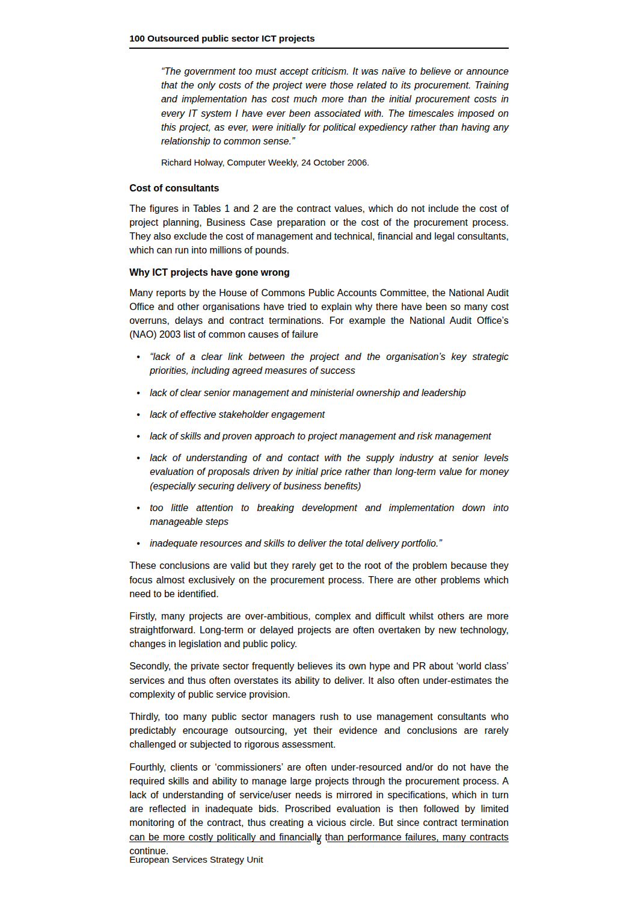100 Outsourced public sector ICT projects
“The government too must accept criticism. It was naïve to believe or announce that the only costs of the project were those related to its procurement. Training and implementation has cost much more than the initial procurement costs in every IT system I have ever been associated with. The timescales imposed on this project, as ever, were initially for political expediency rather than having any relationship to common sense.”
Richard Holway, Computer Weekly, 24 October 2006.
Cost of consultants
The figures in Tables 1 and 2 are the contract values, which do not include the cost of project planning, Business Case preparation or the cost of the procurement process. They also exclude the cost of management and technical, financial and legal consultants, which can run into millions of pounds.
Why ICT projects have gone wrong
Many reports by the House of Commons Public Accounts Committee, the National Audit Office and other organisations have tried to explain why there have been so many cost overruns, delays and contract terminations. For example the National Audit Office’s (NAO) 2003 list of common causes of failure
“lack of a clear link between the project and the organisation’s key strategic priorities, including agreed measures of success
lack of clear senior management and ministerial ownership and leadership
lack of effective stakeholder engagement
lack of skills and proven approach to project management and risk management
lack of understanding of and contact with the supply industry at senior levels evaluation of proposals driven by initial price rather than long-term value for money (especially securing delivery of business benefits)
too little attention to breaking development and implementation down into manageable steps
inadequate resources and skills to deliver the total delivery portfolio.”
These conclusions are valid but they rarely get to the root of the problem because they focus almost exclusively on the procurement process. There are other problems which need to be identified.
Firstly, many projects are over-ambitious, complex and difficult whilst others are more straightforward. Long-term or delayed projects are often overtaken by new technology, changes in legislation and public policy.
Secondly, the private sector frequently believes its own hype and PR about ‘world class’ services and thus often overstates its ability to deliver. It also often under-estimates the complexity of public service provision.
Thirdly, too many public sector managers rush to use management consultants who predictably encourage outsourcing, yet their evidence and conclusions are rarely challenged or subjected to rigorous assessment.
Fourthly, clients or ‘commissioners’ are often under-resourced and/or do not have the required skills and ability to manage large projects through the procurement process. A lack of understanding of service/user needs is mirrored in specifications, which in turn are reflected in inadequate bids. Proscribed evaluation is then followed by limited monitoring of the contract, thus creating a vicious circle. But since contract termination can be more costly politically and financially than performance failures, many contracts continue.
5
European Services Strategy Unit